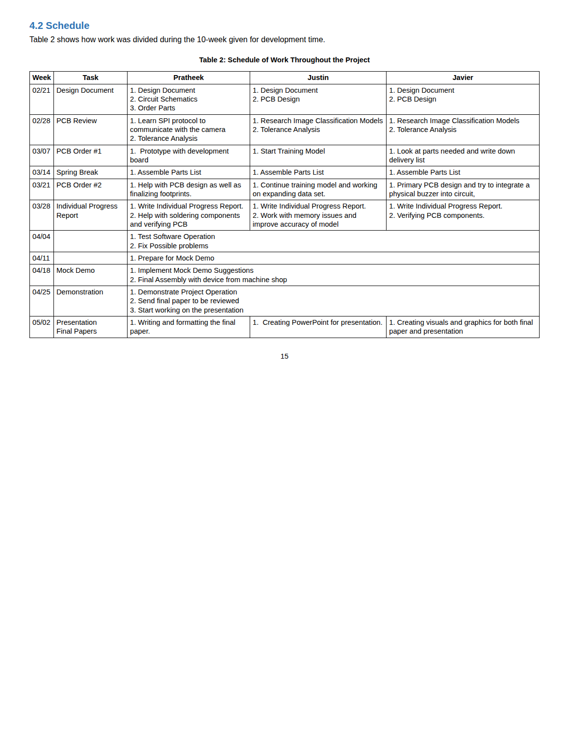4.2 Schedule
Table 2 shows how work was divided during the 10-week given for development time.
Table 2: Schedule of Work Throughout the Project
| Week | Task | Pratheek | Justin | Javier |
| --- | --- | --- | --- | --- |
| 02/21 | Design Document | 1. Design Document 2. Circuit Schematics 3. Order Parts | 1. Design Document 2. PCB Design | 1. Design Document 2. PCB Design |
| 02/28 | PCB Review | 1. Learn SPI protocol to communicate with the camera 2. Tolerance Analysis | 1. Research Image Classification Models 2. Tolerance Analysis | 1. Research Image Classification Models 2. Tolerance Analysis |
| 03/07 | PCB Order #1 | 1. Prototype with development board | 1. Start Training Model | 1. Look at parts needed and write down delivery list |
| 03/14 | Spring Break | 1. Assemble Parts List | 1. Assemble Parts List | 1. Assemble Parts List |
| 03/21 | PCB Order #2 | 1. Help with PCB design as well as finalizing footprints. | 1. Continue training model and working on expanding data set. | 1. Primary PCB design and try to integrate a physical buzzer into circuit, |
| 03/28 | Individual Progress Report | 1. Write Individual Progress Report. 2. Help with soldering components and verifying PCB | 1. Write Individual Progress Report. 2. Work with memory issues and improve accuracy of model | 1. Write Individual Progress Report. 2. Verifying PCB components. |
| 04/04 | | 1. Test Software Operation 2. Fix Possible problems |
| 04/11 | | 1. Prepare for Mock Demo |
| 04/18 | Mock Demo | 1. Implement Mock Demo Suggestions 2. Final Assembly with device from machine shop |
| 04/25 | Demonstration | 1. Demonstrate Project Operation 2. Send final paper to be reviewed 3. Start working on the presentation |
| 05/02 | Presentation Final Papers | 1. Writing and formatting the final paper. | 1. Creating PowerPoint for presentation. | 1. Creating visuals and graphics for both final paper and presentation |
15